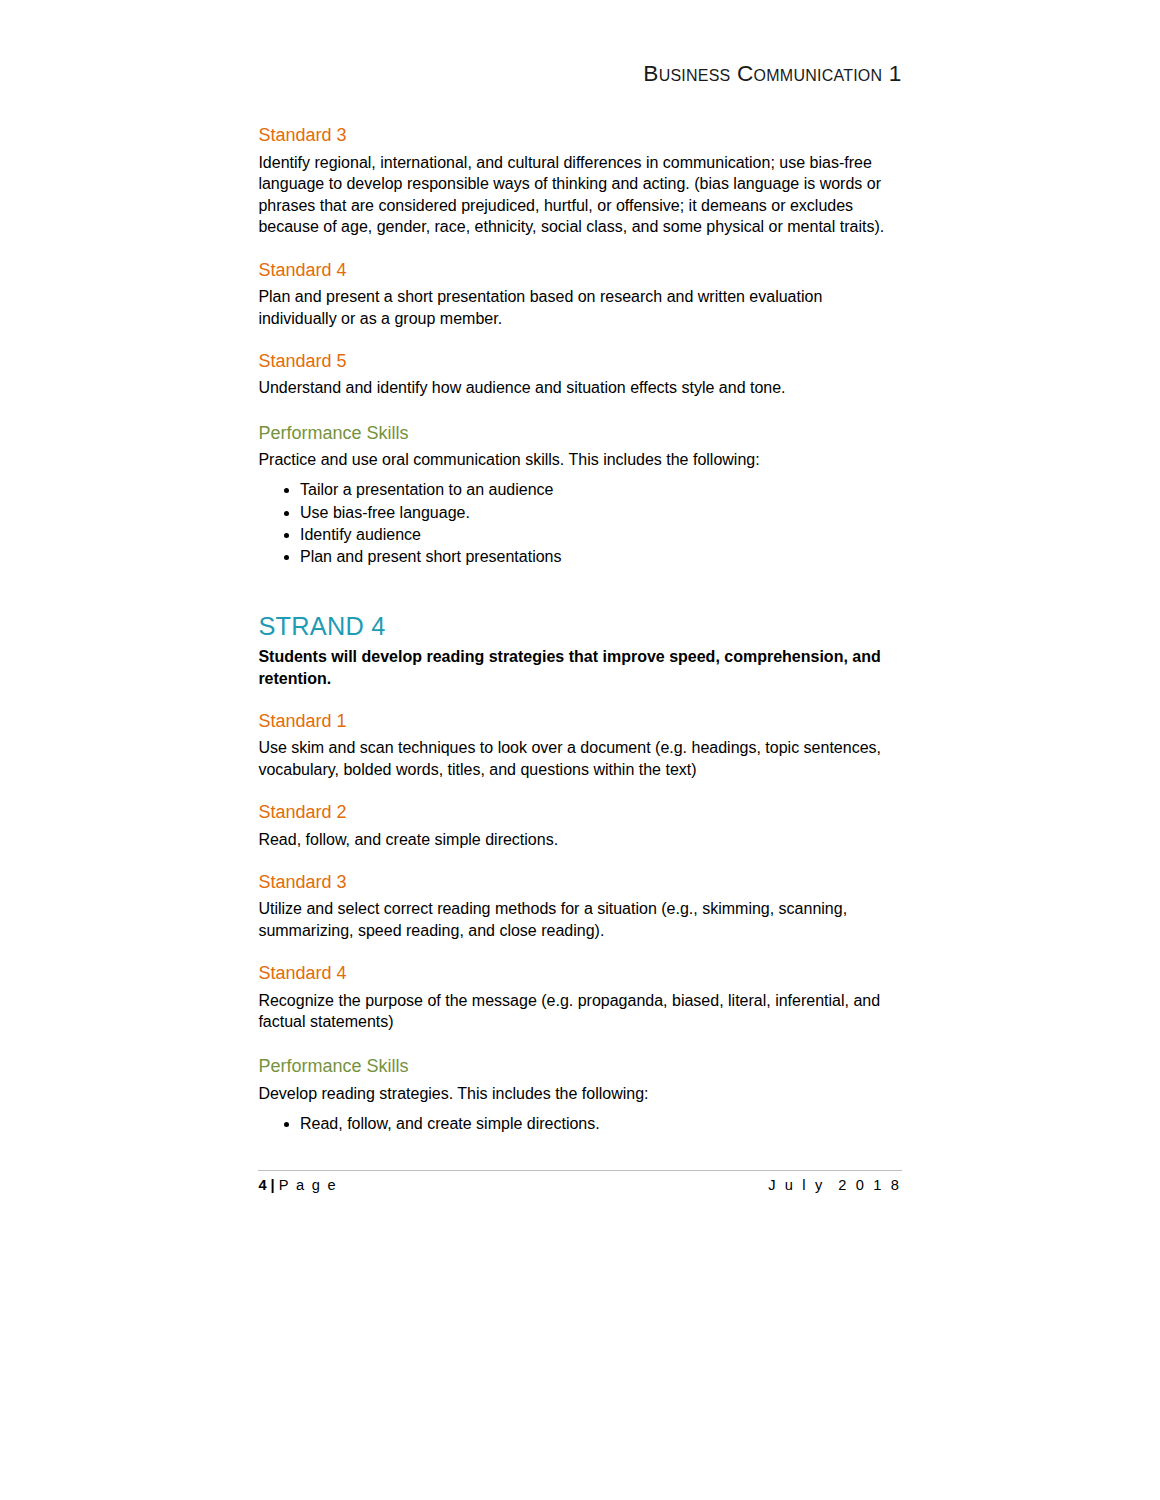Business Communication 1
Standard 3
Identify regional, international, and cultural differences in communication; use bias-free language to develop responsible ways of thinking and acting. (bias language is words or phrases that are considered prejudiced, hurtful, or offensive; it demeans or excludes because of age, gender, race, ethnicity, social class, and some physical or mental traits).
Standard 4
Plan and present a short presentation based on research and written evaluation individually or as a group member.
Standard 5
Understand and identify how audience and situation effects style and tone.
Performance Skills
Practice and use oral communication skills. This includes the following:
Tailor a presentation to an audience
Use bias-free language.
Identify audience
Plan and present short presentations
STRAND 4
Students will develop reading strategies that improve speed, comprehension, and retention.
Standard 1
Use skim and scan techniques to look over a document (e.g. headings, topic sentences, vocabulary, bolded words, titles, and questions within the text)
Standard 2
Read, follow, and create simple directions.
Standard 3
Utilize and select correct reading methods for a situation (e.g., skimming, scanning, summarizing, speed reading, and close reading).
Standard 4
Recognize the purpose of the message (e.g. propaganda, biased, literal, inferential, and factual statements)
Performance Skills
Develop reading strategies. This includes the following:
Read, follow, and create simple directions.
4 | P a g e J u l y 2 0 1 8